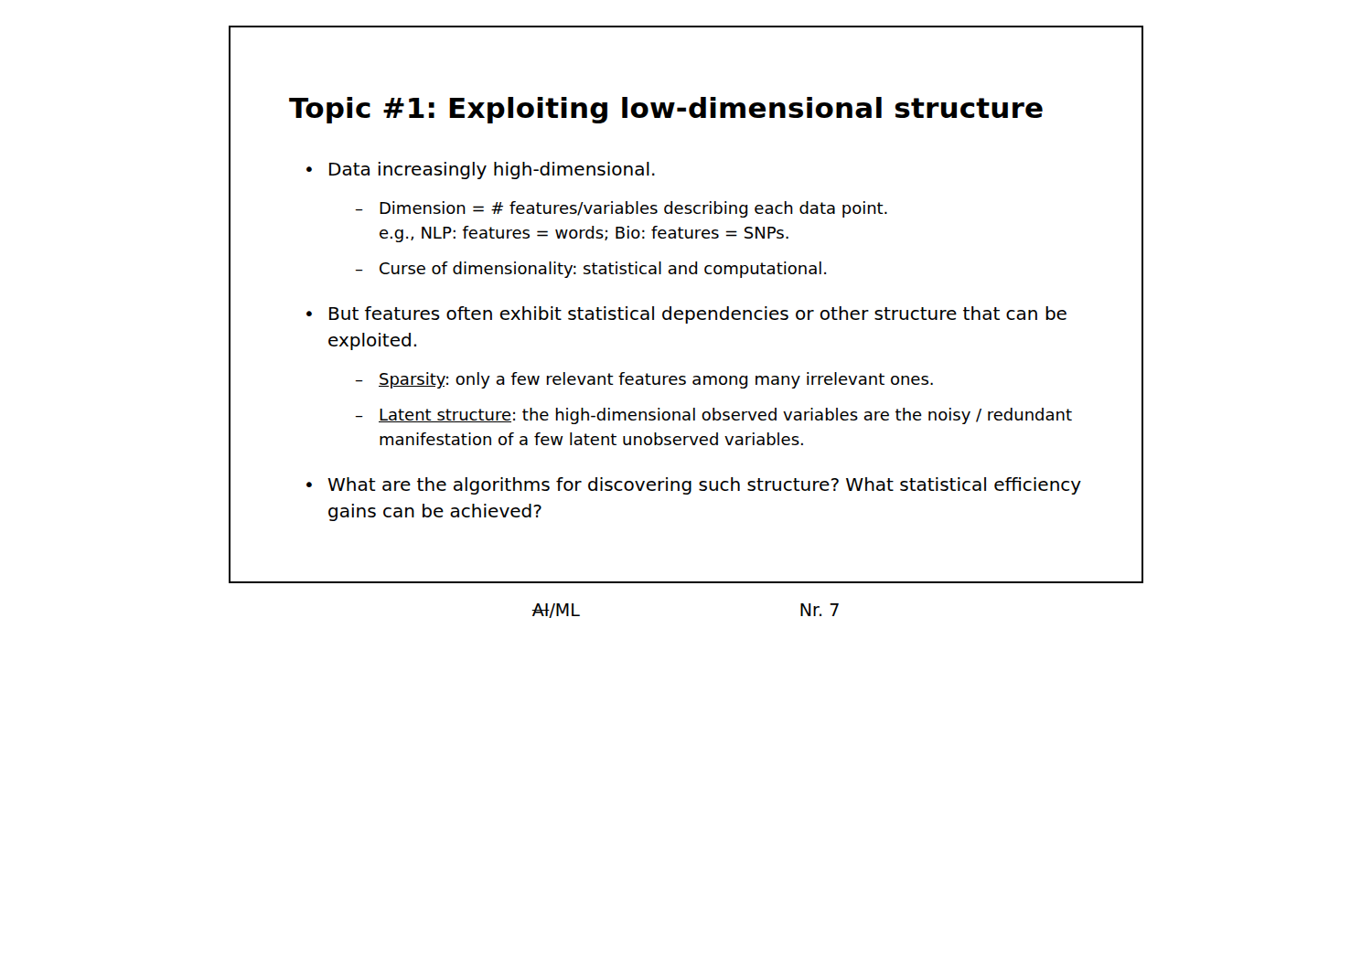Topic #1: Exploiting low-dimensional structure
Data increasingly high-dimensional.
Dimension = # features/variables describing each data point.
e.g., NLP: features = words; Bio: features = SNPs.
Curse of dimensionality: statistical and computational.
But features often exhibit statistical dependencies or other structure that can be exploited.
Sparsity: only a few relevant features among many irrelevant ones.
Latent structure: the high-dimensional observed variables are the noisy / redundant manifestation of a few latent unobserved variables.
What are the algorithms for discovering such structure? What statistical efficiency gains can be achieved?
AI/ML Nr. 7